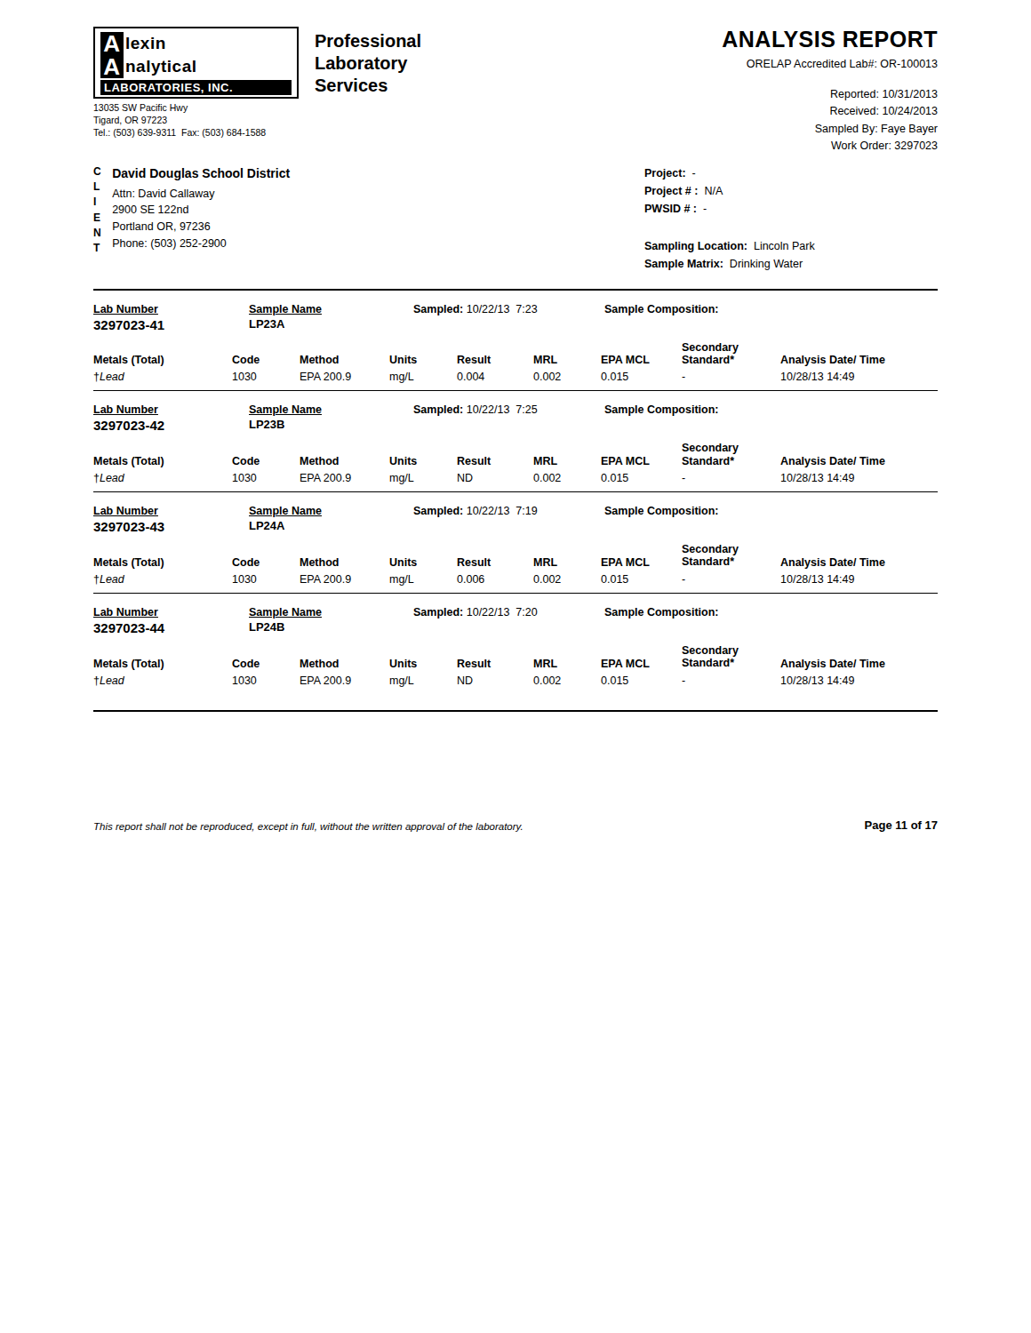Alexin
Analytical
LABORATORIES, INC.
13035 SW Pacific Hwy
Tigard, OR 97223
Tel.: (503) 639-9311 Fax: (503) 684-1588
Professional
Laboratory
Services
ANALYSIS REPORT
ORELAP Accredited Lab#: OR-100013
Reported: 10/31/2013
Received: 10/24/2013
Sampled By: Faye Bayer
Work Order: 3297023
C
L
I
E
N
T
David Douglas School District
Attn: David Callaway
2900 SE 122nd
Portland OR, 97236
Phone: (503) 252-2900
Project: -
Project # : N/A
PWSID # : -
Sampling Location: Lincoln Park
Sample Matrix: Drinking Water
Lab Number 3297023-41
Sample Name LP23A
Sampled: 10/22/13 7:23
Sample Composition:
| Metals (Total) | Code | Method | Units | Result | MRL | EPA MCL | Secondary Standard* | Analysis Date/ Time |
| --- | --- | --- | --- | --- | --- | --- | --- | --- |
| † Lead | 1030 | EPA 200.9 | mg/L | 0.004 | 0.002 | 0.015 | - | 10/28/13 14:49 |
Lab Number 3297023-42
Sample Name LP23B
Sampled: 10/22/13 7:25
Sample Composition:
| Metals (Total) | Code | Method | Units | Result | MRL | EPA MCL | Secondary Standard* | Analysis Date/ Time |
| --- | --- | --- | --- | --- | --- | --- | --- | --- |
| † Lead | 1030 | EPA 200.9 | mg/L | ND | 0.002 | 0.015 | - | 10/28/13 14:49 |
Lab Number 3297023-43
Sample Name LP24A
Sampled: 10/22/13 7:19
Sample Composition:
| Metals (Total) | Code | Method | Units | Result | MRL | EPA MCL | Secondary Standard* | Analysis Date/ Time |
| --- | --- | --- | --- | --- | --- | --- | --- | --- |
| † Lead | 1030 | EPA 200.9 | mg/L | 0.006 | 0.002 | 0.015 | - | 10/28/13 14:49 |
Lab Number 3297023-44
Sample Name LP24B
Sampled: 10/22/13 7:20
Sample Composition:
| Metals (Total) | Code | Method | Units | Result | MRL | EPA MCL | Secondary Standard* | Analysis Date/ Time |
| --- | --- | --- | --- | --- | --- | --- | --- | --- |
| † Lead | 1030 | EPA 200.9 | mg/L | ND | 0.002 | 0.015 | - | 10/28/13 14:49 |
This report shall not be reproduced, except in full, without the written approval of the laboratory.
Page 11 of 17